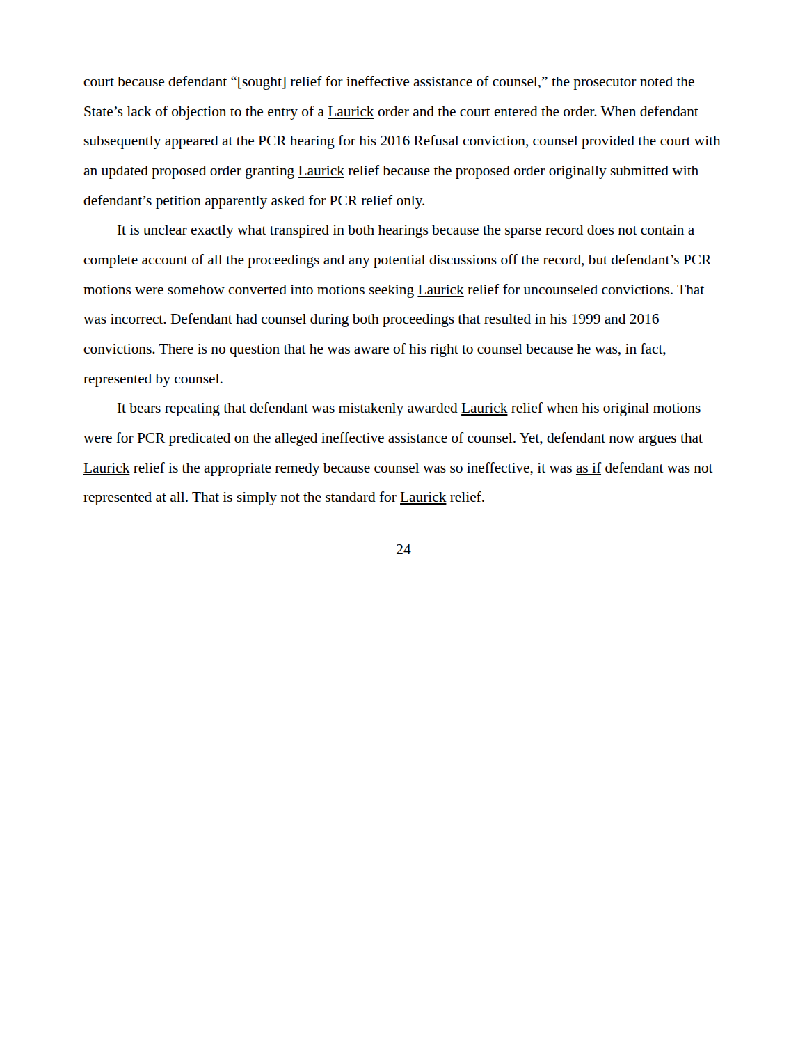court because defendant “[sought] relief for ineffective assistance of counsel,” the prosecutor noted the State’s lack of objection to the entry of a Laurick order and the court entered the order. When defendant subsequently appeared at the PCR hearing for his 2016 Refusal conviction, counsel provided the court with an updated proposed order granting Laurick relief because the proposed order originally submitted with defendant’s petition apparently asked for PCR relief only.
It is unclear exactly what transpired in both hearings because the sparse record does not contain a complete account of all the proceedings and any potential discussions off the record, but defendant’s PCR motions were somehow converted into motions seeking Laurick relief for uncounseled convictions. That was incorrect. Defendant had counsel during both proceedings that resulted in his 1999 and 2016 convictions. There is no question that he was aware of his right to counsel because he was, in fact, represented by counsel.
It bears repeating that defendant was mistakenly awarded Laurick relief when his original motions were for PCR predicated on the alleged ineffective assistance of counsel. Yet, defendant now argues that Laurick relief is the appropriate remedy because counsel was so ineffective, it was as if defendant was not represented at all. That is simply not the standard for Laurick relief.
24